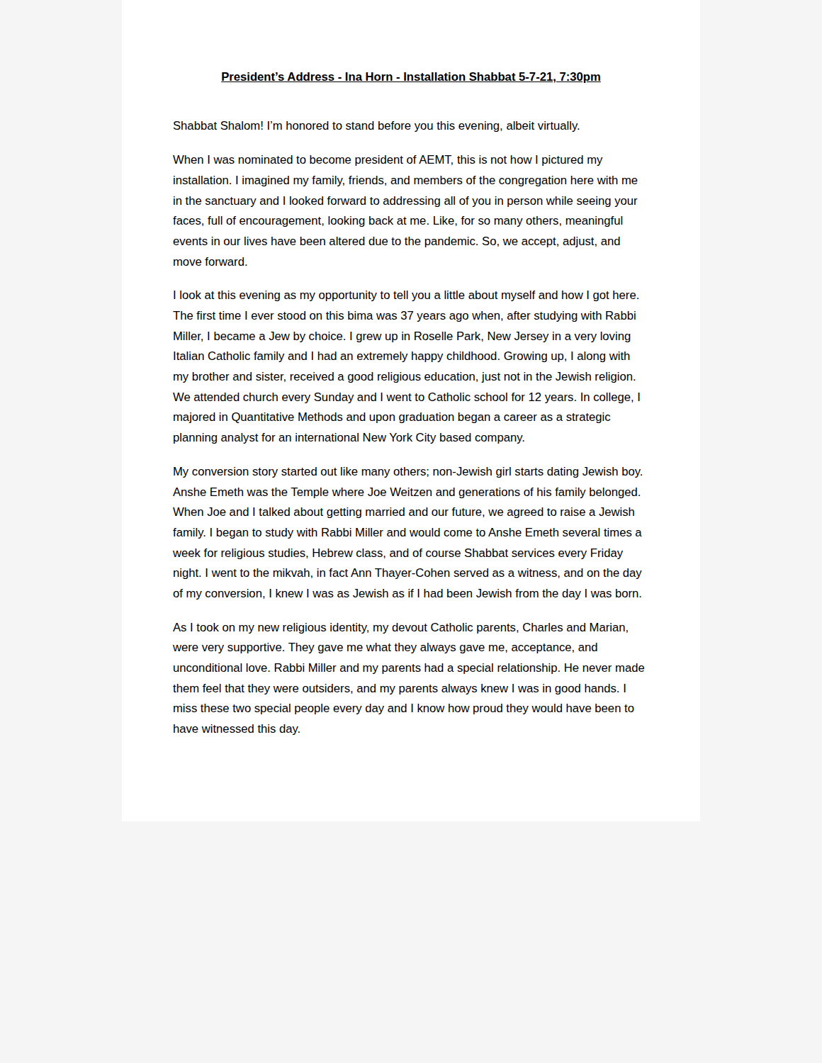President’s Address - Ina Horn - Installation Shabbat 5-7-21, 7:30pm
Shabbat Shalom! I’m honored to stand before you this evening, albeit virtually.
When I was nominated to become president of AEMT, this is not how I pictured my installation. I imagined my family, friends, and members of the congregation here with me in the sanctuary and I looked forward to addressing all of you in person while seeing your faces, full of encouragement, looking back at me. Like, for so many others, meaningful events in our lives have been altered due to the pandemic. So, we accept, adjust, and move forward.
I look at this evening as my opportunity to tell you a little about myself and how I got here. The first time I ever stood on this bima was 37 years ago when, after studying with Rabbi Miller, I became a Jew by choice. I grew up in Roselle Park, New Jersey in a very loving Italian Catholic family and I had an extremely happy childhood. Growing up, I along with my brother and sister, received a good religious education, just not in the Jewish religion. We attended church every Sunday and I went to Catholic school for 12 years. In college, I majored in Quantitative Methods and upon graduation began a career as a strategic planning analyst for an international New York City based company.
My conversion story started out like many others; non-Jewish girl starts dating Jewish boy. Anshe Emeth was the Temple where Joe Weitzen and generations of his family belonged. When Joe and I talked about getting married and our future, we agreed to raise a Jewish family. I began to study with Rabbi Miller and would come to Anshe Emeth several times a week for religious studies, Hebrew class, and of course Shabbat services every Friday night. I went to the mikvah, in fact Ann Thayer-Cohen served as a witness, and on the day of my conversion, I knew I was as Jewish as if I had been Jewish from the day I was born.
As I took on my new religious identity, my devout Catholic parents, Charles and Marian, were very supportive. They gave me what they always gave me, acceptance, and unconditional love. Rabbi Miller and my parents had a special relationship. He never made them feel that they were outsiders, and my parents always knew I was in good hands. I miss these two special people every day and I know how proud they would have been to have witnessed this day.